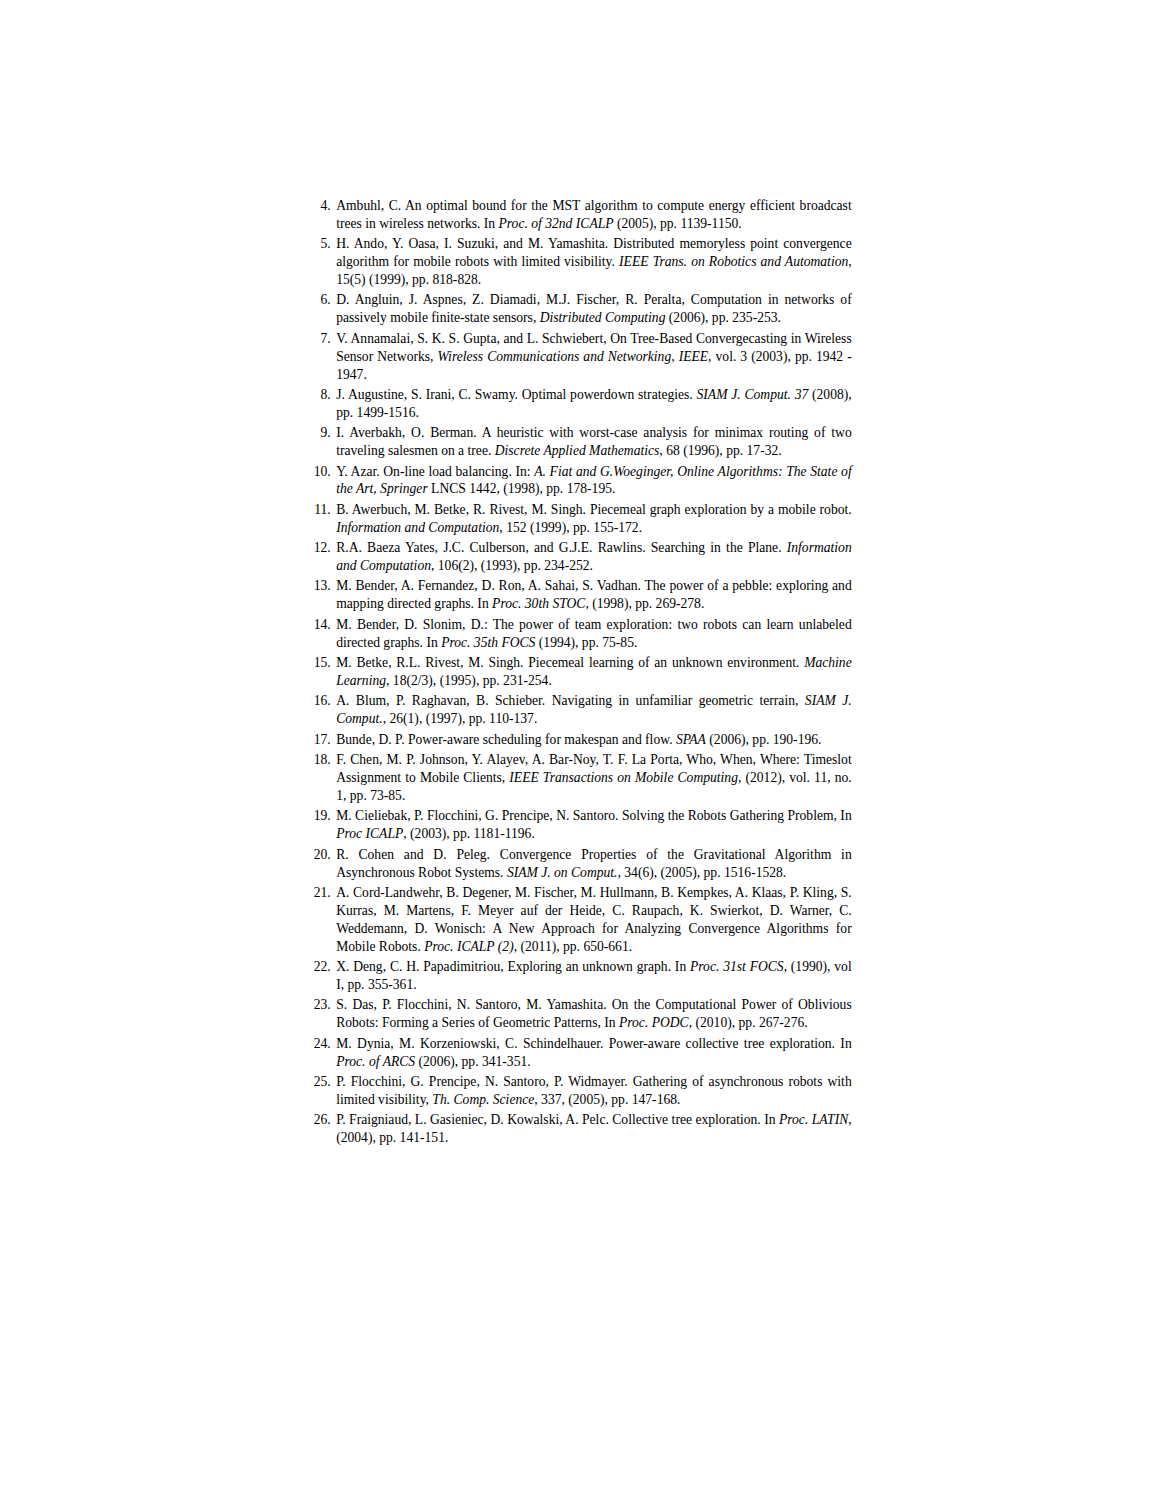4. Ambuhl, C. An optimal bound for the MST algorithm to compute energy efficient broadcast trees in wireless networks. In Proc. of 32nd ICALP (2005), pp. 1139-1150.
5. H. Ando, Y. Oasa, I. Suzuki, and M. Yamashita. Distributed memoryless point convergence algorithm for mobile robots with limited visibility. IEEE Trans. on Robotics and Automation, 15(5) (1999), pp. 818-828.
6. D. Angluin, J. Aspnes, Z. Diamadi, M.J. Fischer, R. Peralta, Computation in networks of passively mobile finite-state sensors, Distributed Computing (2006), pp. 235-253.
7. V. Annamalai, S. K. S. Gupta, and L. Schwiebert, On Tree-Based Convergecasting in Wireless Sensor Networks, Wireless Communications and Networking, IEEE, vol. 3 (2003), pp. 1942 - 1947.
8. J. Augustine, S. Irani, C. Swamy. Optimal powerdown strategies. SIAM J. Comput. 37 (2008), pp. 1499-1516.
9. I. Averbakh, O. Berman. A heuristic with worst-case analysis for minimax routing of two traveling salesmen on a tree. Discrete Applied Mathematics, 68 (1996), pp. 17-32.
10. Y. Azar. On-line load balancing. In: A. Fiat and G.Woeginger, Online Algorithms: The State of the Art, Springer LNCS 1442, (1998), pp. 178-195.
11. B. Awerbuch, M. Betke, R. Rivest, M. Singh. Piecemeal graph exploration by a mobile robot. Information and Computation, 152 (1999), pp. 155-172.
12. R.A. Baeza Yates, J.C. Culberson, and G.J.E. Rawlins. Searching in the Plane. Information and Computation, 106(2), (1993), pp. 234-252.
13. M. Bender, A. Fernandez, D. Ron, A. Sahai, S. Vadhan. The power of a pebble: exploring and mapping directed graphs. In Proc. 30th STOC, (1998), pp. 269-278.
14. M. Bender, D. Slonim, D.: The power of team exploration: two robots can learn unlabeled directed graphs. In Proc. 35th FOCS (1994), pp. 75-85.
15. M. Betke, R.L. Rivest, M. Singh. Piecemeal learning of an unknown environment. Machine Learning, 18(2/3), (1995), pp. 231-254.
16. A. Blum, P. Raghavan, B. Schieber. Navigating in unfamiliar geometric terrain, SIAM J. Comput., 26(1), (1997), pp. 110-137.
17. Bunde, D. P. Power-aware scheduling for makespan and flow. SPAA (2006), pp. 190-196.
18. F. Chen, M. P. Johnson, Y. Alayev, A. Bar-Noy, T. F. La Porta, Who, When, Where: Timeslot Assignment to Mobile Clients, IEEE Transactions on Mobile Computing, (2012), vol. 11, no. 1, pp. 73-85.
19. M. Cieliebak, P. Flocchini, G. Prencipe, N. Santoro. Solving the Robots Gathering Problem, In Proc ICALP, (2003), pp. 1181-1196.
20. R. Cohen and D. Peleg. Convergence Properties of the Gravitational Algorithm in Asynchronous Robot Systems. SIAM J. on Comput., 34(6), (2005), pp. 1516-1528.
21. A. Cord-Landwehr, B. Degener, M. Fischer, M. Hullmann, B. Kempkes, A. Klaas, P. Kling, S. Kurras, M. Martens, F. Meyer auf der Heide, C. Raupach, K. Swierkot, D. Warner, C. Weddemann, D. Wonisch: A New Approach for Analyzing Convergence Algorithms for Mobile Robots. Proc. ICALP (2), (2011), pp. 650-661.
22. X. Deng, C. H. Papadimitriou, Exploring an unknown graph. In Proc. 31st FOCS, (1990), vol I, pp. 355-361.
23. S. Das, P. Flocchini, N. Santoro, M. Yamashita. On the Computational Power of Oblivious Robots: Forming a Series of Geometric Patterns, In Proc. PODC, (2010), pp. 267-276.
24. M. Dynia, M. Korzeniowski, C. Schindelhauer. Power-aware collective tree exploration. In Proc. of ARCS (2006), pp. 341-351.
25. P. Flocchini, G. Prencipe, N. Santoro, P. Widmayer. Gathering of asynchronous robots with limited visibility, Th. Comp. Science, 337, (2005), pp. 147-168.
26. P. Fraigniaud, L. Gasieniec, D. Kowalski, A. Pelc. Collective tree exploration. In Proc. LATIN, (2004), pp. 141-151.